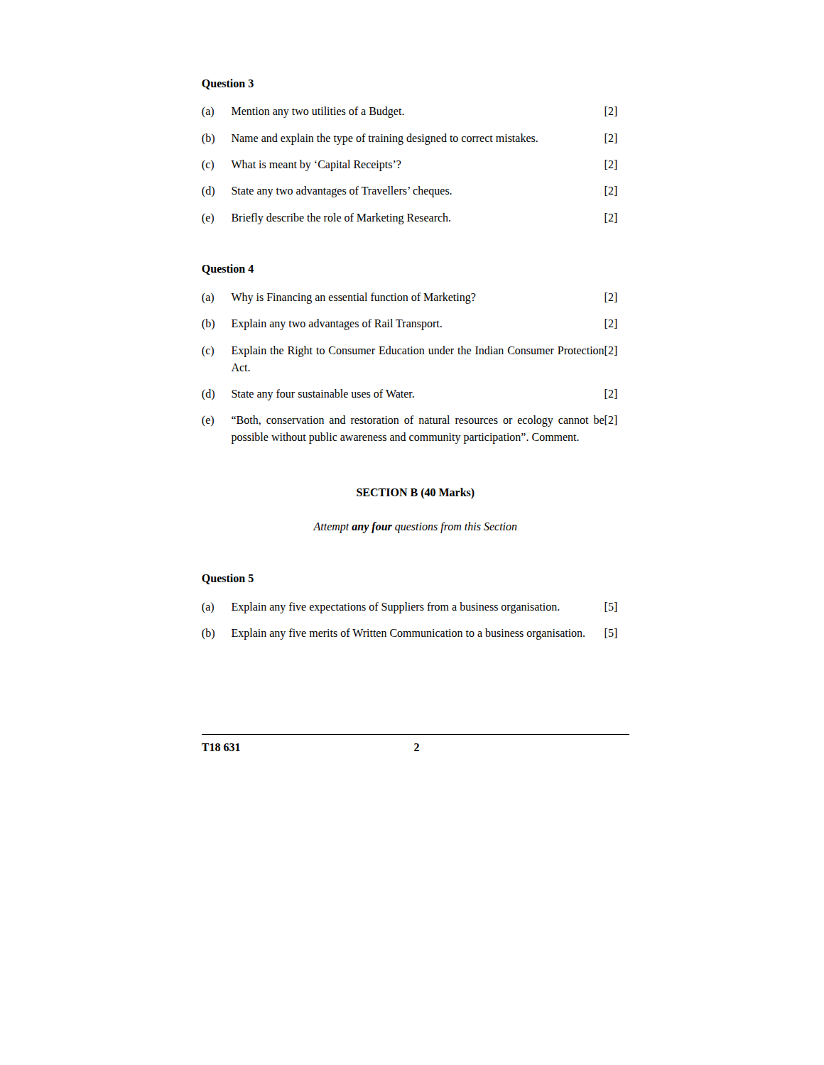Question 3
| (a) | Mention any two utilities of a Budget. | [2] |
| (b) | Name and explain the type of training designed to correct mistakes. | [2] |
| (c) | What is meant by ‘Capital Receipts’? | [2] |
| (d) | State any two advantages of Travellers’ cheques. | [2] |
| (e) | Briefly describe the role of Marketing Research. | [2] |
Question 4
| (a) | Why is Financing an essential function of Marketing? | [2] |
| (b) | Explain any two advantages of Rail Transport. | [2] |
| (c) | Explain the Right to Consumer Education under the Indian Consumer Protection Act. | [2] |
| (d) | State any four sustainable uses of Water. | [2] |
| (e) | “Both, conservation and restoration of natural resources or ecology cannot be possible without public awareness and community participation”. Comment. | [2] |
SECTION B (40 Marks)
Attempt any four questions from this Section
Question 5
| (a) | Explain any five expectations of Suppliers from a business organisation. | [5] |
| (b) | Explain any five merits of Written Communication to a business organisation. | [5] |
T18 631
2